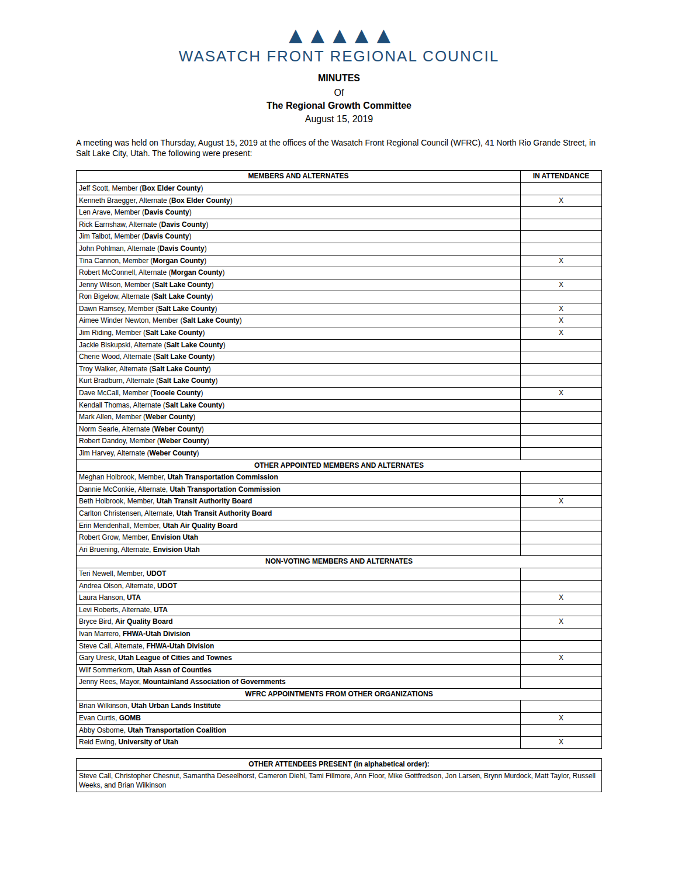▲▲▲▲▲
WASATCH FRONT REGIONAL COUNCIL
MINUTES
Of
The Regional Growth Committee
August 15, 2019
A meeting was held on Thursday, August 15, 2019 at the offices of the Wasatch Front Regional Council (WFRC), 41 North Rio Grande Street, in Salt Lake City, Utah. The following were present:
| MEMBERS AND ALTERNATES | IN ATTENDANCE |
| --- | --- |
| Jeff Scott, Member ( Box Elder County ) | |
| Kenneth Braegger, Alternate ( Box Elder County ) | X |
| Len Arave, Member ( Davis County ) | |
| Rick Earnshaw, Alternate ( Davis County ) | |
| Jim Talbot, Member ( Davis County ) | |
| John Pohlman, Alternate ( Davis County ) | |
| Tina Cannon, Member ( Morgan County ) | X |
| Robert McConnell, Alternate ( Morgan County ) | |
| Jenny Wilson, Member ( Salt Lake County ) | X |
| Ron Bigelow, Alternate ( Salt Lake County ) | |
| Dawn Ramsey, Member ( Salt Lake County ) | X |
| Aimee Winder Newton, Member ( Salt Lake County ) | X |
| Jim Riding, Member ( Salt Lake County ) | X |
| Jackie Biskupski, Alternate ( Salt Lake County ) | |
| Cherie Wood, Alternate ( Salt Lake County ) | |
| Troy Walker, Alternate ( Salt Lake County ) | |
| Kurt Bradburn, Alternate ( Salt Lake County ) | |
| Dave McCall, Member ( Tooele County ) | X |
| Kendall Thomas, Alternate ( Salt Lake County ) | |
| Mark Allen, Member ( Weber County ) | |
| Norm Searle, Alternate ( Weber County ) | |
| Robert Dandoy, Member ( Weber County ) | |
| Jim Harvey, Alternate ( Weber County ) | |
| OTHER APPOINTED MEMBERS AND ALTERNATES |
| Meghan Holbrook, Member, Utah Transportation Commission | |
| Dannie McConkie, Alternate, Utah Transportation Commission | |
| Beth Holbrook, Member, Utah Transit Authority Board | X |
| Carlton Christensen, Alternate, Utah Transit Authority Board | |
| Erin Mendenhall, Member, Utah Air Quality Board | |
| Robert Grow, Member, Envision Utah | |
| Ari Bruening, Alternate, Envision Utah | |
| NON-VOTING MEMBERS AND ALTERNATES |
| Teri Newell, Member, UDOT | |
| Andrea Olson, Alternate, UDOT | |
| Laura Hanson, UTA | X |
| Levi Roberts, Alternate, UTA | |
| Bryce Bird, Air Quality Board | X |
| Ivan Marrero, FHWA-Utah Division | |
| Steve Call, Alternate, FHWA-Utah Division | |
| Gary Uresk, Utah League of Cities and Townes | X |
| Wilf Sommerkorn, Utah Assn of Counties | |
| Jenny Rees, Mayor, Mountainland Association of Governments | |
| WFRC APPOINTMENTS FROM OTHER ORGANIZATIONS |
| Brian Wilkinson, Utah Urban Lands Institute | |
| Evan Curtis, GOMB | X |
| Abby Osborne, Utah Transportation Coalition | |
| Reid Ewing, University of Utah | X |
| OTHER ATTENDEES PRESENT (in alphabetical order): |
| --- |
| Steve Call, Christopher Chesnut, Samantha Deseelhorst, Cameron Diehl, Tami Fillmore, Ann Floor, Mike Gottfredson, Jon Larsen, Brynn Murdock, Matt Taylor, Russell Weeks, and Brian Wilkinson |